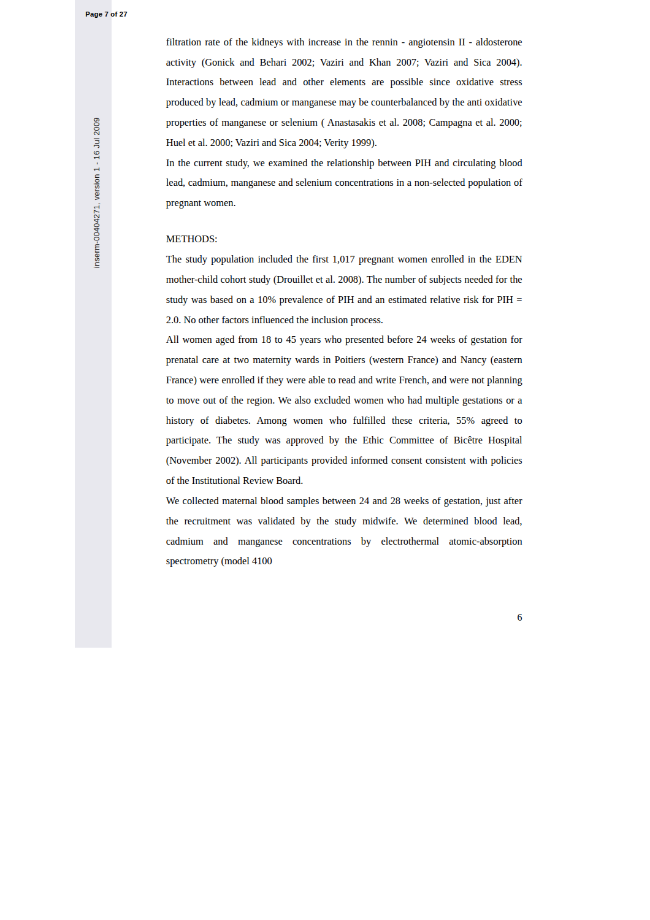Page 7 of 27
inserm-00404271, version 1 - 16 Jul 2009
filtration rate of the kidneys with increase in the rennin - angiotensin II - aldosterone activity (Gonick and Behari 2002; Vaziri and Khan 2007; Vaziri and Sica 2004). Interactions between lead and other elements are possible since oxidative stress produced by lead, cadmium or manganese may be counterbalanced by the anti oxidative properties of manganese or selenium ( Anastasakis et al. 2008; Campagna et al. 2000; Huel et al. 2000; Vaziri and Sica 2004; Verity 1999).
In the current study, we examined the relationship between PIH and circulating blood lead, cadmium, manganese and selenium concentrations in a non-selected population of pregnant women.
METHODS:
The study population included the first 1,017 pregnant women enrolled in the EDEN mother-child cohort study (Drouillet et al. 2008). The number of subjects needed for the study was based on a 10% prevalence of PIH and an estimated relative risk for PIH = 2.0. No other factors influenced the inclusion process.
All women aged from 18 to 45 years who presented before 24 weeks of gestation for prenatal care at two maternity wards in Poitiers (western France) and Nancy (eastern France) were enrolled if they were able to read and write French, and were not planning to move out of the region. We also excluded women who had multiple gestations or a history of diabetes. Among women who fulfilled these criteria, 55% agreed to participate. The study was approved by the Ethic Committee of Bicêtre Hospital (November 2002). All participants provided informed consent consistent with policies of the Institutional Review Board.
We collected maternal blood samples between 24 and 28 weeks of gestation, just after the recruitment was validated by the study midwife. We determined blood lead, cadmium and manganese concentrations by electrothermal atomic-absorption spectrometry (model 4100
6